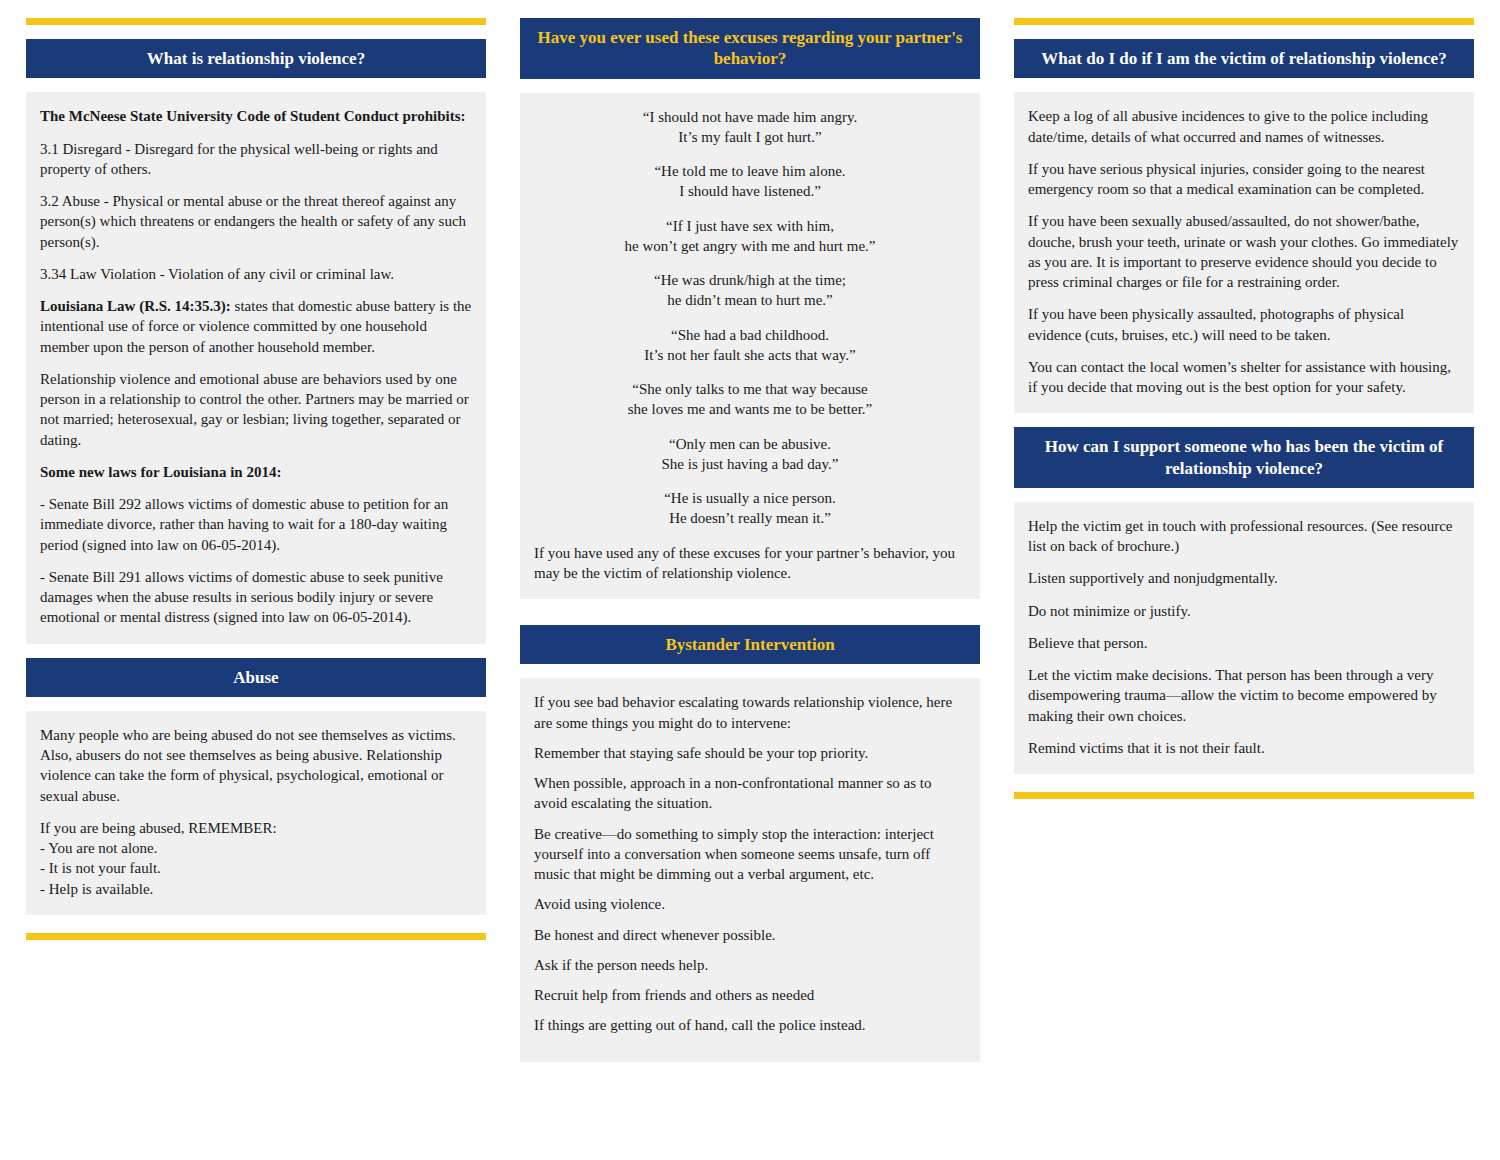What is relationship violence?
The McNeese State University Code of Student Conduct prohibits:
3.1 Disregard - Disregard for the physical well-being or rights and property of others.
3.2 Abuse - Physical or mental abuse or the threat thereof against any person(s) which threatens or endangers the health or safety of any such person(s).
3.34 Law Violation - Violation of any civil or criminal law.
Louisiana Law (R.S. 14:35.3): states that domestic abuse battery is the intentional use of force or violence committed by one household member upon the person of another household member.
Relationship violence and emotional abuse are behaviors used by one person in a relationship to control the other. Partners may be married or not married; heterosexual, gay or lesbian; living together, separated or dating.
Some new laws for Louisiana in 2014:
- Senate Bill 292 allows victims of domestic abuse to petition for an immediate divorce, rather than having to wait for a 180-day waiting period (signed into law on 06-05-2014).
- Senate Bill 291 allows victims of domestic abuse to seek punitive damages when the abuse results in serious bodily injury or severe emotional or mental distress (signed into law on 06-05-2014).
Abuse
Many people who are being abused do not see themselves as victims. Also, abusers do not see themselves as being abusive. Relationship violence can take the form of physical, psychological, emotional or sexual abuse.
If you are being abused, REMEMBER:
- You are not alone.
- It is not your fault.
- Help is available.
Have you ever used these excuses regarding your partner's behavior?
“I should not have made him angry. It’s my fault I got hurt.”
“He told me to leave him alone. I should have listened.”
“If I just have sex with him, he won’t get angry with me and hurt me.”
“He was drunk/high at the time; he didn’t mean to hurt me.”
“She had a bad childhood. It’s not her fault she acts that way.”
“She only talks to me that way because she loves me and wants me to be better.”
“Only men can be abusive. She is just having a bad day.”
“He is usually a nice person. He doesn’t really mean it.”
If you have used any of these excuses for your partner’s behavior, you may be the victim of relationship violence.
Bystander Intervention
If you see bad behavior escalating towards relationship violence, here are some things you might do to intervene:
Remember that staying safe should be your top priority.
When possible, approach in a non-confrontational manner so as to avoid escalating the situation.
Be creative—do something to simply stop the interaction: interject yourself into a conversation when someone seems unsafe, turn off music that might be dimming out a verbal argument, etc.
Avoid using violence.
Be honest and direct whenever possible.
Ask if the person needs help.
Recruit help from friends and others as needed
If things are getting out of hand, call the police instead.
What do I do if I am the victim of relationship violence?
Keep a log of all abusive incidences to give to the police including date/time, details of what occurred and names of witnesses.
If you have serious physical injuries, consider going to the nearest emergency room so that a medical examination can be completed.
If you have been sexually abused/assaulted, do not shower/bathe, douche, brush your teeth, urinate or wash your clothes. Go immediately as you are. It is important to preserve evidence should you decide to press criminal charges or file for a restraining order.
If you have been physically assaulted, photographs of physical evidence (cuts, bruises, etc.) will need to be taken.
You can contact the local women’s shelter for assistance with housing, if you decide that moving out is the best option for your safety.
How can I support someone who has been the victim of relationship violence?
Help the victim get in touch with professional resources. (See resource list on back of brochure.)
Listen supportively and nonjudgmentally.
Do not minimize or justify.
Believe that person.
Let the victim make decisions. That person has been through a very disempowering trauma—allow the victim to become empowered by making their own choices.
Remind victims that it is not their fault.